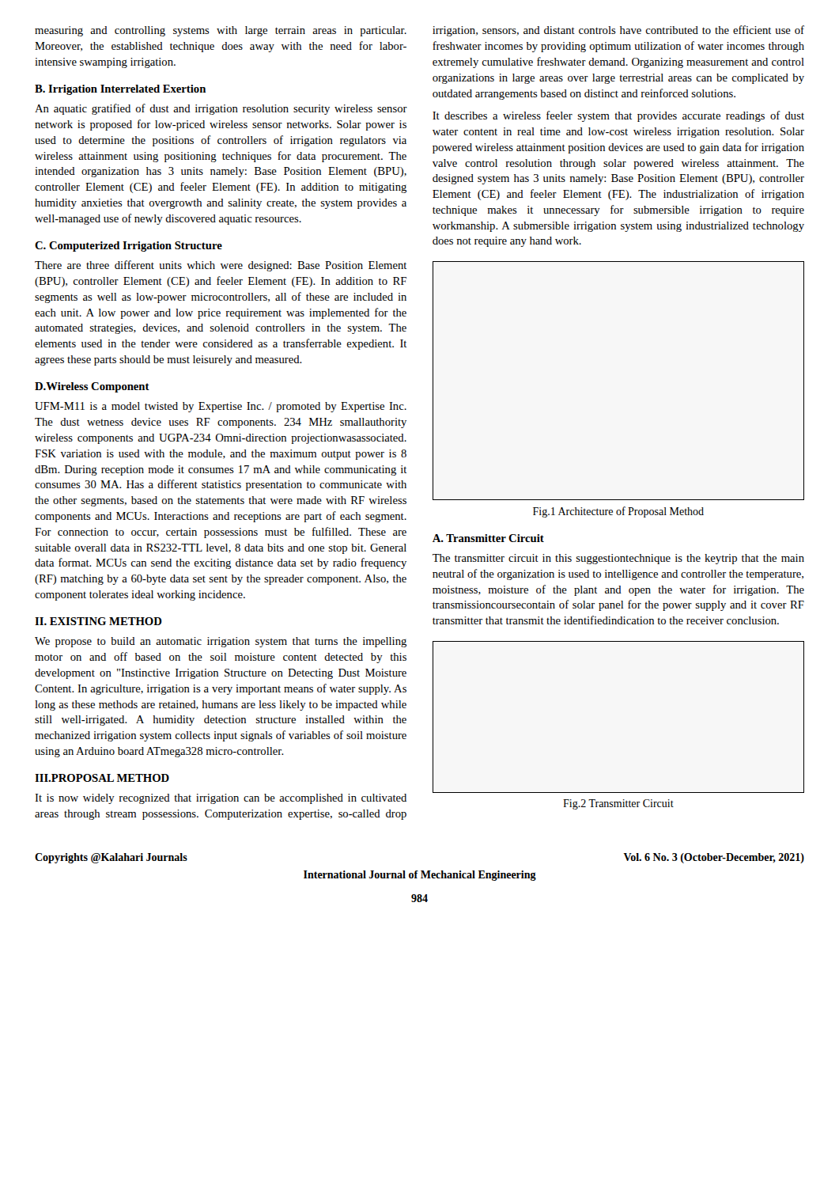measuring and controlling systems with large terrain areas in particular. Moreover, the established technique does away with the need for labor-intensive swamping irrigation.
B. Irrigation Interrelated Exertion
An aquatic gratified of dust and irrigation resolution security wireless sensor network is proposed for low-priced wireless sensor networks. Solar power is used to determine the positions of controllers of irrigation regulators via wireless attainment using positioning techniques for data procurement. The intended organization has 3 units namely: Base Position Element (BPU), controller Element (CE) and feeler Element (FE). In addition to mitigating humidity anxieties that overgrowth and salinity create, the system provides a well-managed use of newly discovered aquatic resources.
C. Computerized Irrigation Structure
There are three different units which were designed: Base Position Element (BPU), controller Element (CE) and feeler Element (FE). In addition to RF segments as well as low-power microcontrollers, all of these are included in each unit. A low power and low price requirement was implemented for the automated strategies, devices, and solenoid controllers in the system. The elements used in the tender were considered as a transferrable expedient. It agrees these parts should be must leisurely and measured.
D.Wireless Component
UFM-M11 is a model twisted by Expertise Inc. / promoted by Expertise Inc. The dust wetness device uses RF components. 234 MHz smallauthority wireless components and UGPA-234 Omni-direction projectionwasassociated. FSK variation is used with the module, and the maximum output power is 8 dBm. During reception mode it consumes 17 mA and while communicating it consumes 30 MA. Has a different statistics presentation to communicate with the other segments, based on the statements that were made with RF wireless components and MCUs. Interactions and receptions are part of each segment. For connection to occur, certain possessions must be fulfilled. These are suitable overall data in RS232-TTL level, 8 data bits and one stop bit. General data format. MCUs can send the exciting distance data set by radio frequency (RF) matching by a 60-byte data set sent by the spreader component. Also, the component tolerates ideal working incidence.
II. EXISTING METHOD
We propose to build an automatic irrigation system that turns the impelling motor on and off based on the soil moisture content detected by this development on "Instinctive Irrigation Structure on Detecting Dust Moisture Content. In agriculture, irrigation is a very important means of water supply. As long as these methods are retained, humans are less likely to be impacted while still well-irrigated. A humidity detection structure installed within the mechanized irrigation system collects input signals of variables of soil moisture using an Arduino board ATmega328 micro-controller.
III.PROPOSAL METHOD
It is now widely recognized that irrigation can be accomplished in cultivated areas through stream possessions. Computerization expertise, so-called drop irrigation, sensors, and distant controls have contributed to the efficient use of freshwater incomes by providing optimum utilization of water incomes through extremely cumulative freshwater demand. Organizing measurement and control organizations in large areas over large terrestrial areas can be complicated by outdated arrangements based on distinct and reinforced solutions.
It describes a wireless feeler system that provides accurate readings of dust water content in real time and low-cost wireless irrigation resolution. Solar powered wireless attainment position devices are used to gain data for irrigation valve control resolution through solar powered wireless attainment. The designed system has 3 units namely: Base Position Element (BPU), controller Element (CE) and feeler Element (FE). The industrialization of irrigation technique makes it unnecessary for submersible irrigation to require workmanship. A submersible irrigation system using industrialized technology does not require any hand work.
Fig.1 Architecture of Proposal Method
A. Transmitter Circuit
The transmitter circuit in this suggestiontechnique is the keytrip that the main neutral of the organization is used to intelligence and controller the temperature, moistness, moisture of the plant and open the water for irrigation. The transmissioncoursecontain of solar panel for the power supply and it cover RF transmitter that transmit the identifiedindication to the receiver conclusion.
Fig.2 Transmitter Circuit
Copyrights @Kalahari Journals Vol. 6 No. 3 (October-December, 2021)
International Journal of Mechanical Engineering
984